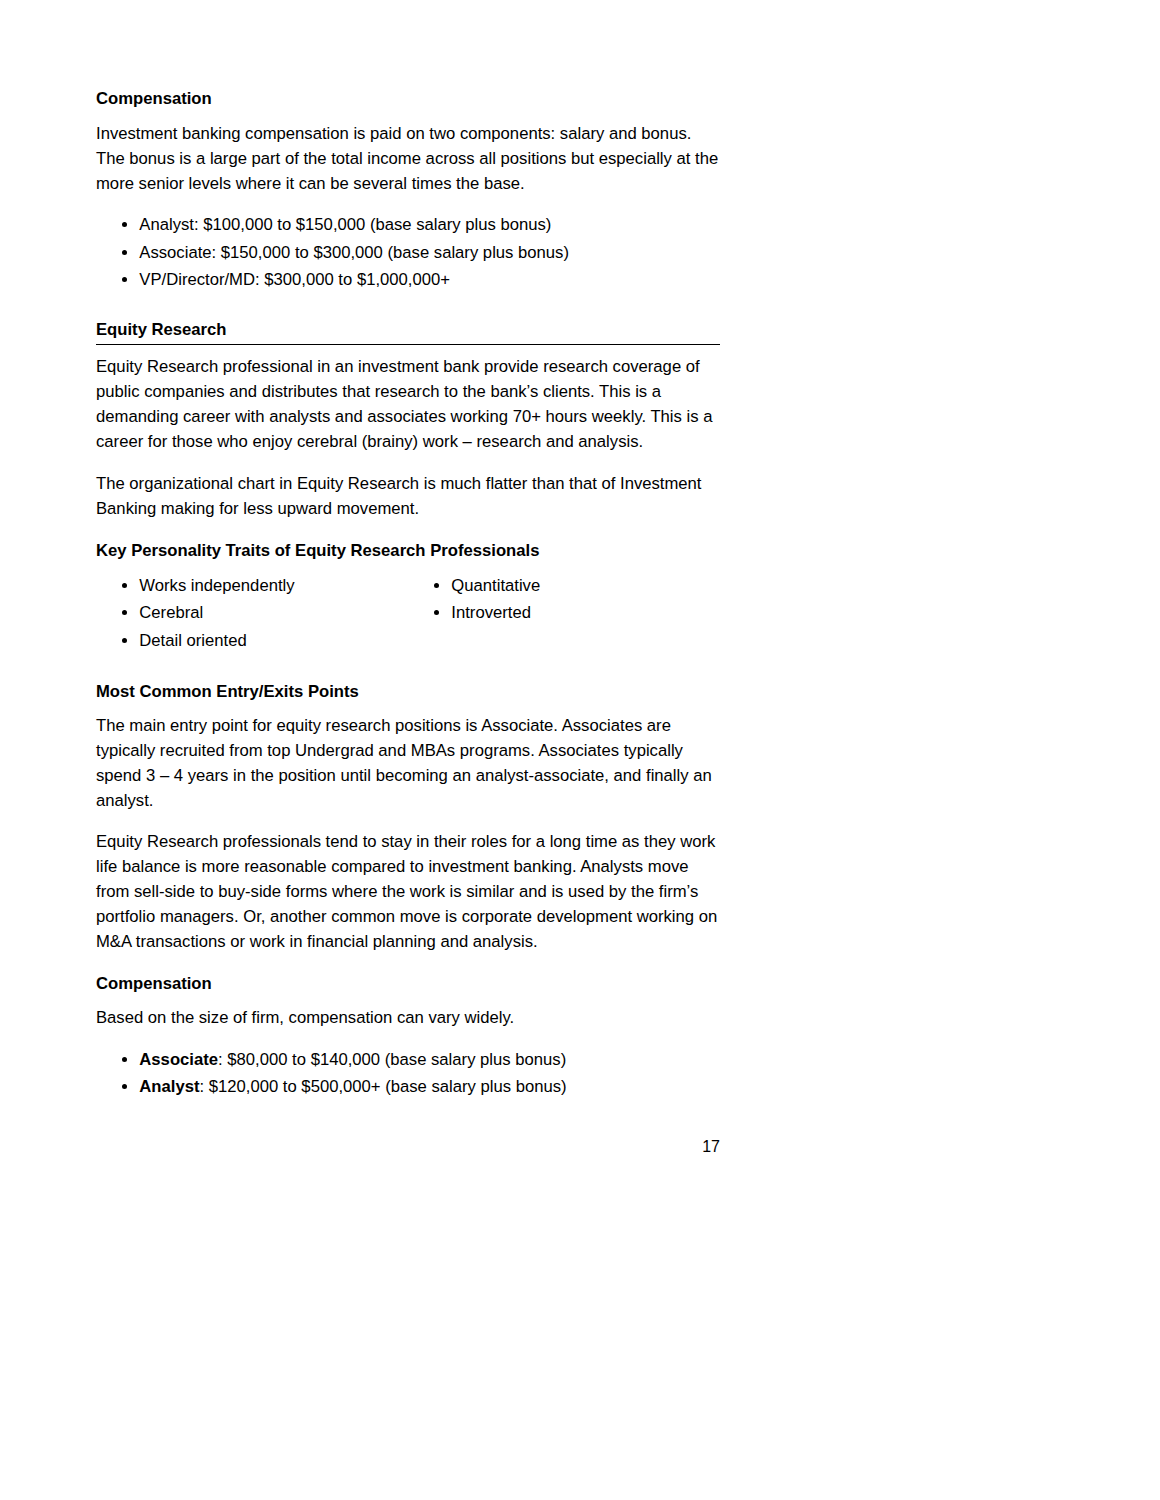Compensation
Investment banking compensation is paid on two components: salary and bonus. The bonus is a large part of the total income across all positions but especially at the more senior levels where it can be several times the base.
Analyst: $100,000 to $150,000 (base salary plus bonus)
Associate: $150,000 to $300,000 (base salary plus bonus)
VP/Director/MD: $300,000 to $1,000,000+
Equity Research
Equity Research professional in an investment bank provide research coverage of public companies and distributes that research to the bank’s clients. This is a demanding career with analysts and associates working 70+ hours weekly. This is a career for those who enjoy cerebral (brainy) work – research and analysis.
The organizational chart in Equity Research is much flatter than that of Investment Banking making for less upward movement.
Key Personality Traits of Equity Research Professionals
Works independently
Cerebral
Detail oriented
Quantitative
Introverted
Most Common Entry/Exits Points
The main entry point for equity research positions is Associate. Associates are typically recruited from top Undergrad and MBAs programs. Associates typically spend 3 – 4 years in the position until becoming an analyst-associate, and finally an analyst.
Equity Research professionals tend to stay in their roles for a long time as they work life balance is more reasonable compared to investment banking. Analysts move from sell-side to buy-side forms where the work is similar and is used by the firm’s portfolio managers. Or, another common move is corporate development working on M&A transactions or work in financial planning and analysis.
Compensation
Based on the size of firm, compensation can vary widely.
Associate: $80,000 to $140,000 (base salary plus bonus)
Analyst: $120,000 to $500,000+ (base salary plus bonus)
17